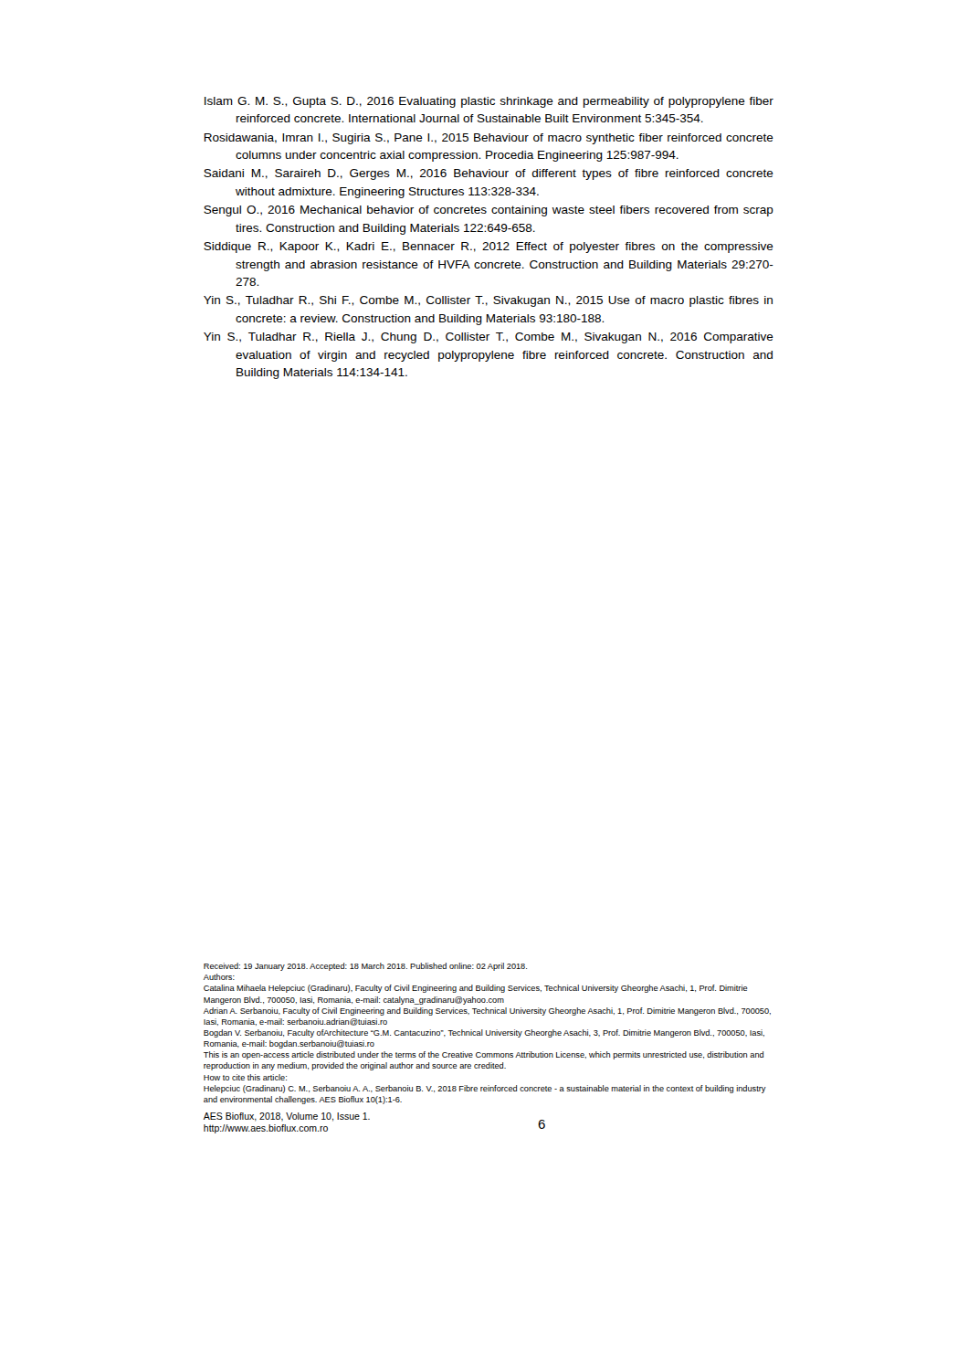Islam G. M. S., Gupta S. D., 2016 Evaluating plastic shrinkage and permeability of polypropylene fiber reinforced concrete. International Journal of Sustainable Built Environment 5:345-354.
Rosidawania, Imran I., Sugiria S., Pane I., 2015 Behaviour of macro synthetic fiber reinforced concrete columns under concentric axial compression. Procedia Engineering 125:987-994.
Saidani M., Saraireh D., Gerges M., 2016 Behaviour of different types of fibre reinforced concrete without admixture. Engineering Structures 113:328-334.
Sengul O., 2016 Mechanical behavior of concretes containing waste steel fibers recovered from scrap tires. Construction and Building Materials 122:649-658.
Siddique R., Kapoor K., Kadri E., Bennacer R., 2012 Effect of polyester fibres on the compressive strength and abrasion resistance of HVFA concrete. Construction and Building Materials 29:270-278.
Yin S., Tuladhar R., Shi F., Combe M., Collister T., Sivakugan N., 2015 Use of macro plastic fibres in concrete: a review. Construction and Building Materials 93:180-188.
Yin S., Tuladhar R., Riella J., Chung D., Collister T., Combe M., Sivakugan N., 2016 Comparative evaluation of virgin and recycled polypropylene fibre reinforced concrete. Construction and Building Materials 114:134-141.
Received: 19 January 2018. Accepted: 18 March 2018. Published online: 02 April 2018.
Authors:
Catalina Mihaela Helepciuc (Gradinaru), Faculty of Civil Engineering and Building Services, Technical University Gheorghe Asachi, 1, Prof. Dimitrie Mangeron Blvd., 700050, Iasi, Romania, e-mail: catalyna_gradinaru@yahoo.com
Adrian A. Serbanoiu, Faculty of Civil Engineering and Building Services, Technical University Gheorghe Asachi, 1, Prof. Dimitrie Mangeron Blvd., 700050, Iasi, Romania, e-mail: serbanoiu.adrian@tuiasi.ro
Bogdan V. Serbanoiu, Faculty ofArchitecture “G.M. Cantacuzino”, Technical University Gheorghe Asachi, 3, Prof. Dimitrie Mangeron Blvd., 700050, Iasi, Romania, e-mail: bogdan.serbanoiu@tuiasi.ro
This is an open-access article distributed under the terms of the Creative Commons Attribution License, which permits unrestricted use, distribution and reproduction in any medium, provided the original author and source are credited.
How to cite this article:
Helepciuc (Gradinaru) C. M., Serbanoiu A. A., Serbanoiu B. V., 2018 Fibre reinforced concrete - a sustainable material in the context of building industry and environmental challenges. AES Bioflux 10(1):1-6.
AES Bioflux, 2018, Volume 10, Issue 1.
http://www.aes.bioflux.com.ro
6